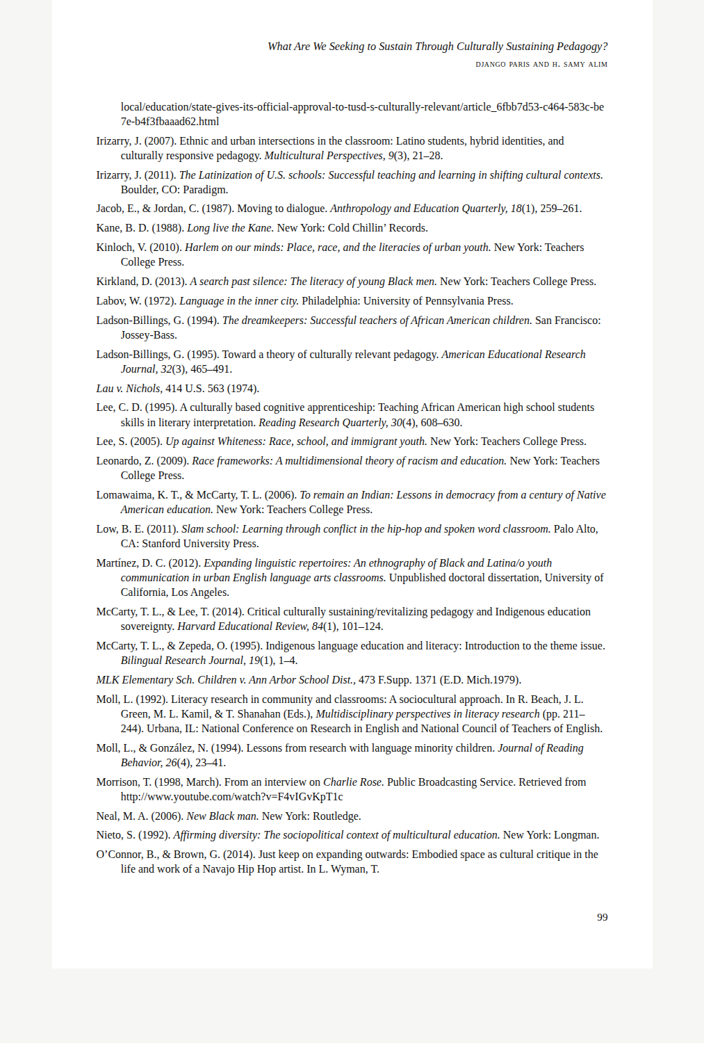What Are We Seeking to Sustain Through Culturally Sustaining Pedagogy? django paris and h. samy alim
local/education/state-gives-its-official-approval-to-tusd-s-culturally-relevant/article_6fbb7d53-c464-583c-be7e-b4f3fbaaad62.html
Irizarry, J. (2007). Ethnic and urban intersections in the classroom: Latino students, hybrid identities, and culturally responsive pedagogy. Multicultural Perspectives, 9(3), 21–28.
Irizarry, J. (2011). The Latinization of U.S. schools: Successful teaching and learning in shifting cultural contexts. Boulder, CO: Paradigm.
Jacob, E., & Jordan, C. (1987). Moving to dialogue. Anthropology and Education Quarterly, 18(1), 259–261.
Kane, B. D. (1988). Long live the Kane. New York: Cold Chillin’ Records.
Kinloch, V. (2010). Harlem on our minds: Place, race, and the literacies of urban youth. New York: Teachers College Press.
Kirkland, D. (2013). A search past silence: The literacy of young Black men. New York: Teachers College Press.
Labov, W. (1972). Language in the inner city. Philadelphia: University of Pennsylvania Press.
Ladson-Billings, G. (1994). The dreamkeepers: Successful teachers of African American children. San Francisco: Jossey-Bass.
Ladson-Billings, G. (1995). Toward a theory of culturally relevant pedagogy. American Educational Research Journal, 32(3), 465–491.
Lau v. Nichols, 414 U.S. 563 (1974).
Lee, C. D. (1995). A culturally based cognitive apprenticeship: Teaching African American high school students skills in literary interpretation. Reading Research Quarterly, 30(4), 608–630.
Lee, S. (2005). Up against Whiteness: Race, school, and immigrant youth. New York: Teachers College Press.
Leonardo, Z. (2009). Race frameworks: A multidimensional theory of racism and education. New York: Teachers College Press.
Lomawaima, K. T., & McCarty, T. L. (2006). To remain an Indian: Lessons in democracy from a century of Native American education. New York: Teachers College Press.
Low, B. E. (2011). Slam school: Learning through conflict in the hip-hop and spoken word classroom. Palo Alto, CA: Stanford University Press.
Martínez, D. C. (2012). Expanding linguistic repertoires: An ethnography of Black and Latina/o youth communication in urban English language arts classrooms. Unpublished doctoral dissertation, University of California, Los Angeles.
McCarty, T. L., & Lee, T. (2014). Critical culturally sustaining/revitalizing pedagogy and Indigenous education sovereignty. Harvard Educational Review, 84(1), 101–124.
McCarty, T. L., & Zepeda, O. (1995). Indigenous language education and literacy: Introduction to the theme issue. Bilingual Research Journal, 19(1), 1–4.
MLK Elementary Sch. Children v. Ann Arbor School Dist., 473 F.Supp. 1371 (E.D. Mich.1979).
Moll, L. (1992). Literacy research in community and classrooms: A sociocultural approach. In R. Beach, J. L. Green, M. L. Kamil, & T. Shanahan (Eds.), Multidisciplinary perspectives in literacy research (pp. 211–244). Urbana, IL: National Conference on Research in English and National Council of Teachers of English.
Moll, L., & González, N. (1994). Lessons from research with language minority children. Journal of Reading Behavior, 26(4), 23–41.
Morrison, T. (1998, March). From an interview on Charlie Rose. Public Broadcasting Service. Retrieved from http://www.youtube.com/watch?v=F4vIGvKpT1c
Neal, M. A. (2006). New Black man. New York: Routledge.
Nieto, S. (1992). Affirming diversity: The sociopolitical context of multicultural education. New York: Longman.
O’Connor, B., & Brown, G. (2014). Just keep on expanding outwards: Embodied space as cultural critique in the life and work of a Navajo Hip Hop artist. In L. Wyman, T.
99